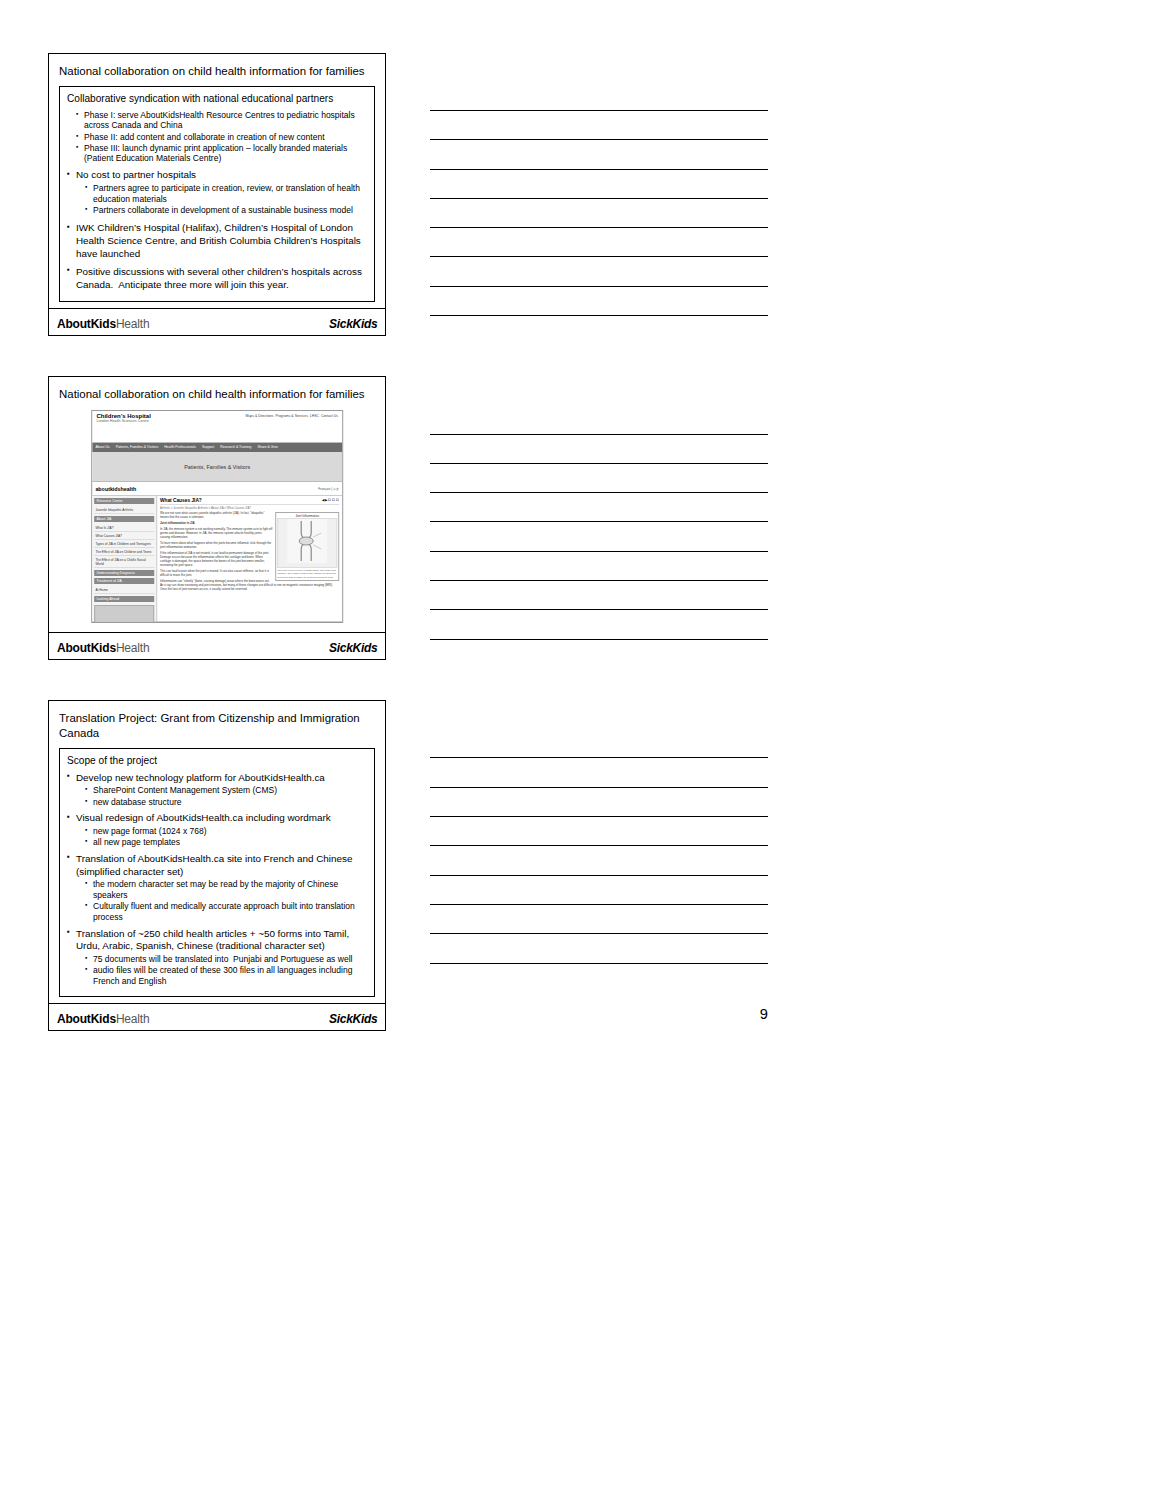National collaboration on child health information for families
Collaborative syndication with national educational partners
Phase I: serve AboutKidsHealth Resource Centres to pediatric hospitals across Canada and China
Phase II: add content and collaborate in creation of new content
Phase III: launch dynamic print application – locally branded materials (Patient Education Materials Centre)
No cost to partner hospitals
Partners agree to participate in creation, review, or translation of health education materials
Partners collaborate in development of a sustainable business model
IWK Children’s Hospital (Halifax), Children’s Hospital of London Health Science Centre, and British Columbia Children’s Hospitals have launched
Positive discussions with several other children’s hospitals across Canada. Anticipate three more will join this year.
AboutKids Health SickKids
National collaboration on child health information for families
Children’s Hospital
London Health Sciences Centre
Maps & Directions Programs & Services LHSC Contact Us
About Us Patients, Families & Visitors Health Professionals Support Research & Training Share & Give
Patients, Families & Visitors
aboutkidshealth
Français | 中文
Resource Centre
Juvenile Idiopathic Arthritis
About JIA
What Is JIA?
What Causes JIA?
Types of JIA in Children and Teenagers
The Effect of JIA on Children and Teens
The Effect of JIA on a Child’s Social World
Understanding Diagnosis
Treatment of JIA
At Home
Looking Ahead
How The Body Works
An Interactive learning tool
What Causes JIA?◀ ▶ ☐ ☐ ☐
Arthritis > Juvenile Idiopathic Arthritis > About JIA > What Causes JIA?
Joint Inflammation
The joint is covered by a tough tissue called the joint capsule. The inside lining of the capsule is called the synovium and is made up of special synovial cells.
We are not sure what causes juvenile idiopathic arthritis (JIA). In fact, “idiopathic” means that the cause is unknown.
Joint inflammation in JIA
In JIA, the immune system is not working normally. The immune system acts to fight off germs and disease. However, in JIA, the immune system attacks healthy joints, causing inflammation.
To learn more about what happens when the joints become inflamed, click through the joint inflammation animation.
If the inflammation of JIA is not treated, it can lead to permanent damage of the joint. Damage occurs because the inflammation affects the cartilage and bone. When cartilage is damaged, the space between the bones of the joint becomes smaller, narrowing the joint space.
This can lead to pain when the joint is moved. It can also cause stiffness, so that it is difficult to move the joint.
Inflammation can “silently” (bone, causing damage) areas where the bone wears out. An x-ray can show narrowing and joint erosions, but many of these changes are difficult to see on magnetic resonance imaging (MRI). Once the loss of joint narrows occurs, it usually cannot be reversed.
◀ Back Next ▶
AboutKids Health SickKids
Translation Project: Grant from Citizenship and Immigration Canada
Scope of the project
Develop new technology platform for AboutKidsHealth.ca
SharePoint Content Management System (CMS)
new database structure
Visual redesign of AboutKidsHealth.ca including wordmark
new page format (1024 x 768)
all new page templates
Translation of AboutKidsHealth.ca site into French and Chinese (simplified character set)
the modern character set may be read by the majority of Chinese speakers
Culturally fluent and medically accurate approach built into translation process
Translation of ~250 child health articles + ~50 forms into Tamil, Urdu, Arabic, Spanish, Chinese (traditional character set)
75 documents will be translated into Punjabi and Portuguese as well
audio files will be created of these 300 files in all languages including French and English
AboutKids Health SickKids
9